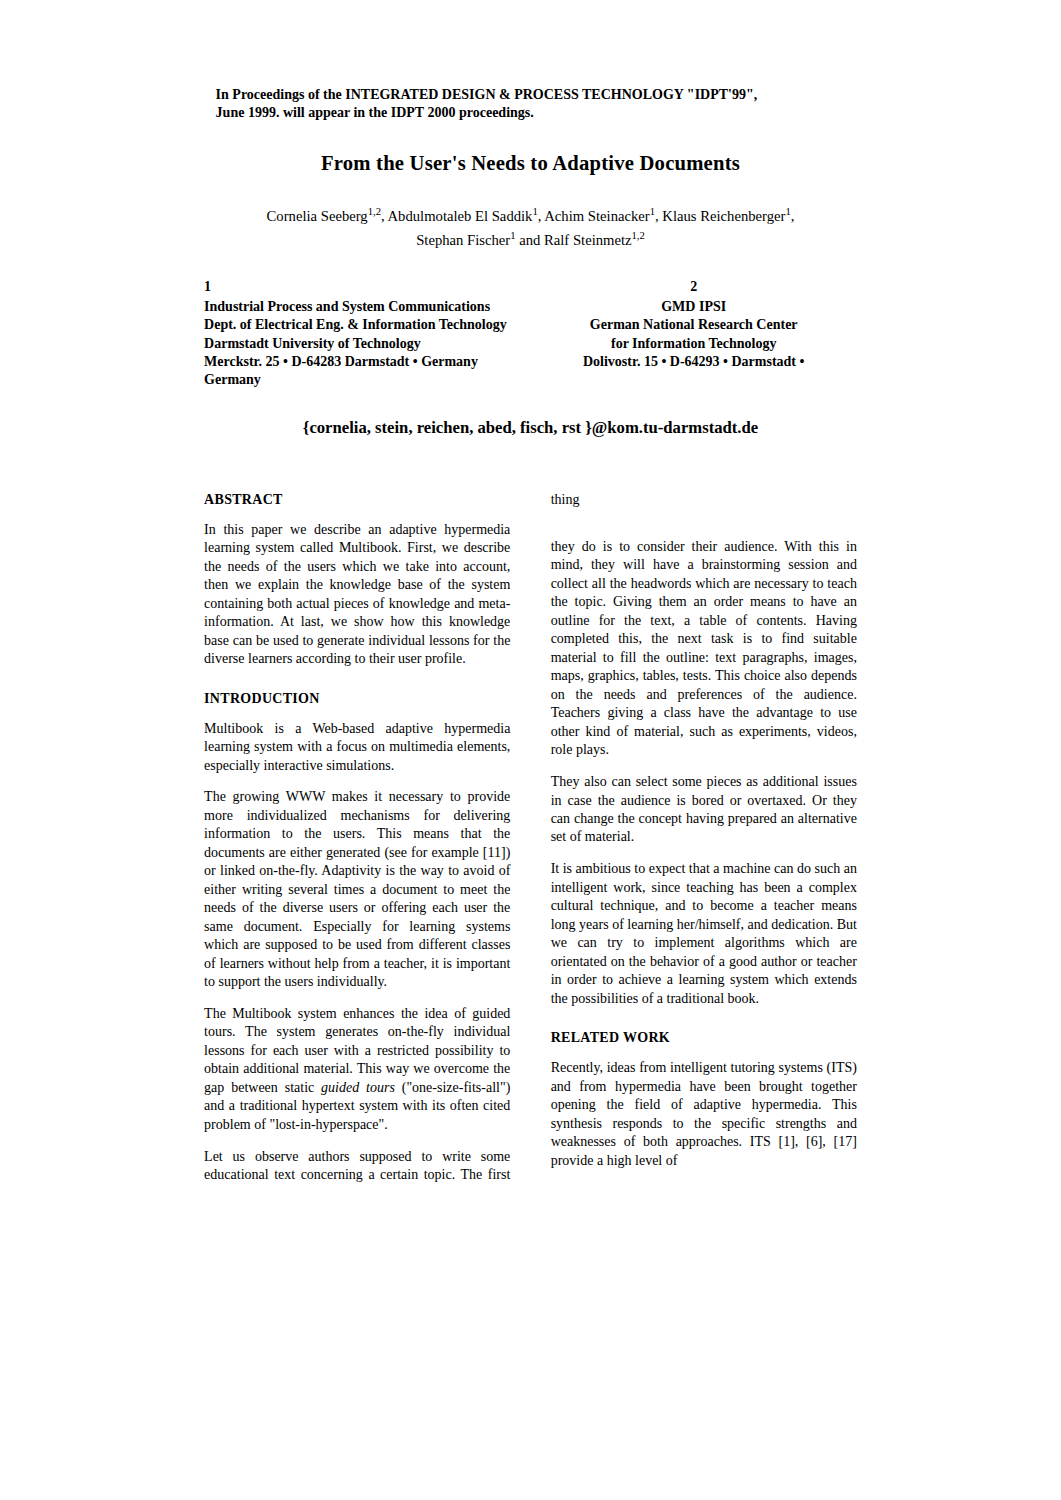In Proceedings of the INTEGRATED DESIGN & PROCESS TECHNOLOGY "IDPT'99",
June 1999. will appear in the IDPT 2000 proceedings.
From the User's Needs to Adaptive Documents
Cornelia Seeberg1,2, Abdulmotaleb El Saddik1, Achim Steinacker1, Klaus Reichenberger1,
Stephan Fischer1 and Ralf Steinmetz1,2
| 1 | 2 |
| Industrial Process and System Communications Dept. of Electrical Eng. & Information Technology Darmstadt University of Technology Merckstr. 25 • D-64283 Darmstadt • Germany Germany | GMD IPSI German National Research Center for Information Technology Dolivostr. 15 • D-64293 • Darmstadt • |
{cornelia, stein, reichen, abed, fisch, rst }@kom.tu-darmstadt.de
ABSTRACT
In this paper we describe an adaptive hypermedia learning system called Multibook. First, we describe the needs of the users which we take into account, then we explain the knowledge base of the system containing both actual pieces of knowledge and meta-information. At last, we show how this knowledge base can be used to generate individual lessons for the diverse learners according to their user profile.
INTRODUCTION
Multibook is a Web-based adaptive hypermedia learning system with a focus on multimedia elements, especially interactive simulations.
The growing WWW makes it necessary to provide more individualized mechanisms for delivering information to the users. This means that the documents are either generated (see for example [11]) or linked on-the-fly. Adaptivity is the way to avoid of either writing several times a document to meet the needs of the diverse users or offering each user the same document. Especially for learning systems which are supposed to be used from different classes of learners without help from a teacher, it is important to support the users individually.
The Multibook system enhances the idea of guided tours. The system generates on-the-fly individual lessons for each user with a restricted possibility to obtain additional material. This way we overcome the gap between static guided tours ("one-size-fits-all") and a traditional hypertext system with its often cited problem of "lost-in-hyperspace".
Let us observe authors supposed to write some educational text concerning a certain topic. The first thing
they do is to consider their audience. With this in mind, they will have a brainstorming session and collect all the headwords which are necessary to teach the topic. Giving them an order means to have an outline for the text, a table of contents. Having completed this, the next task is to find suitable material to fill the outline: text paragraphs, images, maps, graphics, tables, tests. This choice also depends on the needs and preferences of the audience. Teachers giving a class have the advantage to use other kind of material, such as experiments, videos, role plays.
They also can select some pieces as additional issues in case the audience is bored or overtaxed. Or they can change the concept having prepared an alternative set of material.
It is ambitious to expect that a machine can do such an intelligent work, since teaching has been a complex cultural technique, and to become a teacher means long years of learning her/himself, and dedication. But we can try to implement algorithms which are orientated on the behavior of a good author or teacher in order to achieve a learning system which extends the possibilities of a traditional book.
RELATED WORK
Recently, ideas from intelligent tutoring systems (ITS) and from hypermedia have been brought together opening the field of adaptive hypermedia. This synthesis responds to the specific strengths and weaknesses of both approaches. ITS [1], [6], [17] provide a high level of